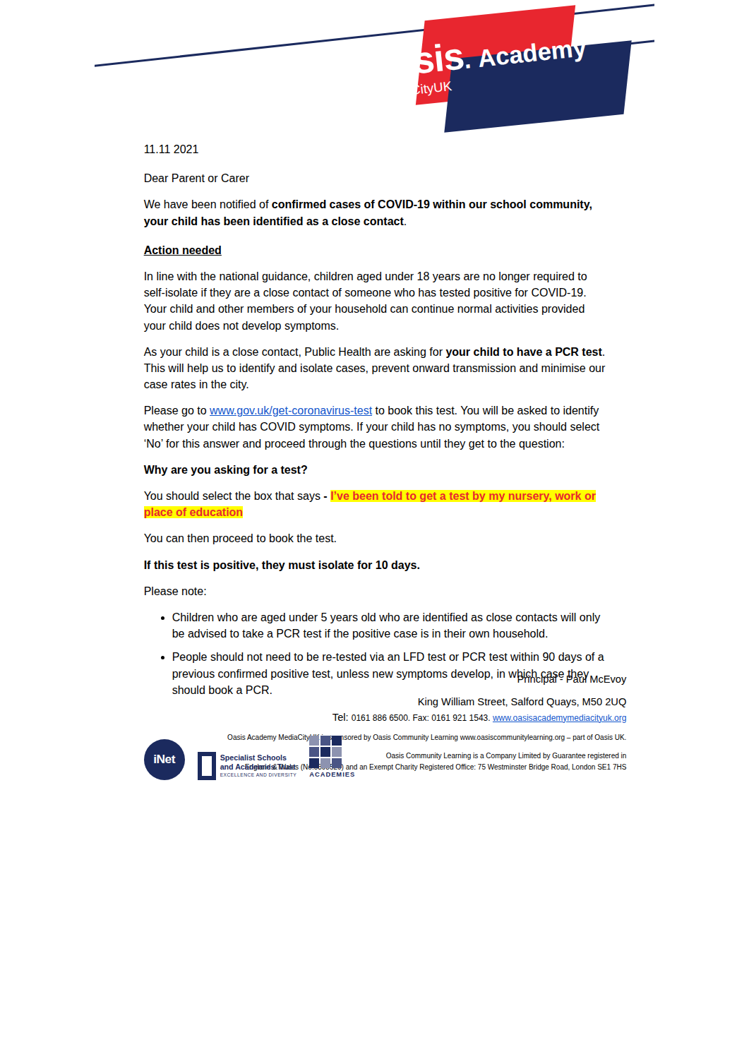asis. Academy MediaCityUK
11.11 2021
Dear Parent or Carer
We have been notified of confirmed cases of COVID-19 within our school community, your child has been identified as a close contact.
Action needed
In line with the national guidance, children aged under 18 years are no longer required to self-isolate if they are a close contact of someone who has tested positive for COVID-19. Your child and other members of your household can continue normal activities provided your child does not develop symptoms.
As your child is a close contact, Public Health are asking for your child to have a PCR test. This will help us to identify and isolate cases, prevent onward transmission and minimise our case rates in the city.
Please go to www.gov.uk/get-coronavirus-test to book this test. You will be asked to identify whether your child has COVID symptoms. If your child has no symptoms, you should select ‘No’ for this answer and proceed through the questions until they get to the question:
Why are you asking for a test?
You should select the box that says - I’ve been told to get a test by my nursery, work or place of education
You can then proceed to book the test.
If this test is positive, they must isolate for 10 days.
Please note:
Children who are aged under 5 years old who are identified as close contacts will only be advised to take a PCR test if the positive case is in their own household.
People should not need to be re-tested via an LFD test or PCR test within 90 days of a previous confirmed positive test, unless new symptoms develop, in which case they should book a PCR.
Principal - Paul McEvoy
King William Street, Salford Quays, M50 2UQ
Tel: 0161 886 6500. Fax: 0161 921 1543. www.oasisacademymediacityuk.org
Oasis Academy MediaCityUK is sponsored by Oasis Community Learning www.oasiscommunitylearning.org – part of Oasis UK.
Oasis Community Learning is a Company Limited by Guarantee registered in
England & Wales (No.5398529) and an Exempt Charity Registered Office: 75 Westminster Bridge Road, London SE1 7HS
iNet
Specialist Schools
and Academies Trust EXCELLENCE AND DIVERSITY
ACADEMIES